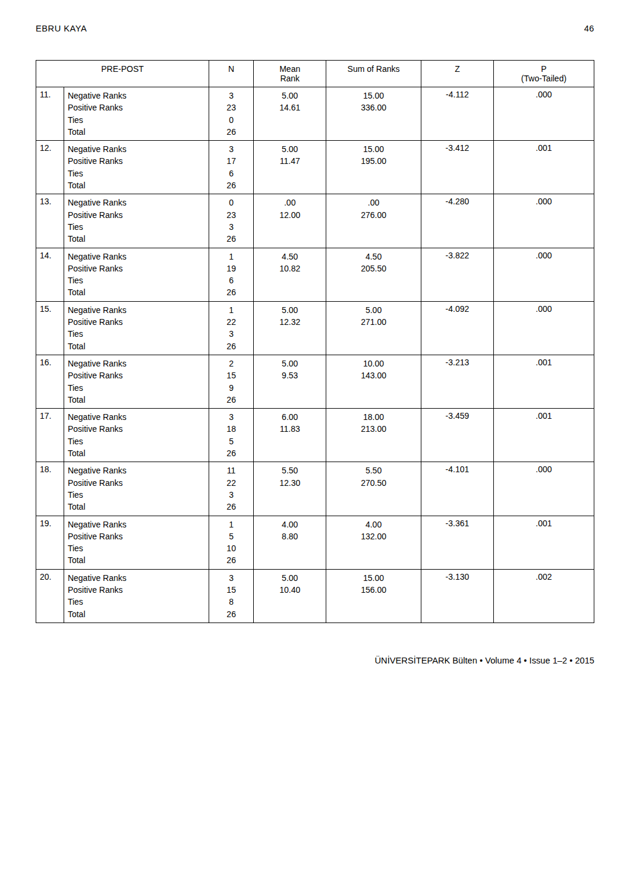Ebru Kaya 46
| PRE-POST | N | Mean Rank | Sum of Ranks | Z | P (Two-Tailed) |
| --- | --- | --- | --- | --- | --- |
| 11. | Negative Ranks Positive Ranks Ties Total | 3 23 0 26 | 5.00 14.61 | 15.00 336.00 | -4.112 | .000 |
| 12. | Negative Ranks Positive Ranks Ties Total | 3 17 6 26 | 5.00 11.47 | 15.00 195.00 | -3.412 | .001 |
| 13. | Negative Ranks Positive Ranks Ties Total | 0 23 3 26 | .00 12.00 | .00 276.00 | -4.280 | .000 |
| 14. | Negative Ranks Positive Ranks Ties Total | 1 19 6 26 | 4.50 10.82 | 4.50 205.50 | -3.822 | .000 |
| 15. | Negative Ranks Positive Ranks Ties Total | 1 22 3 26 | 5.00 12.32 | 5.00 271.00 | -4.092 | .000 |
| 16. | Negative Ranks Positive Ranks Ties Total | 2 15 9 26 | 5.00 9.53 | 10.00 143.00 | -3.213 | .001 |
| 17. | Negative Ranks Positive Ranks Ties Total | 3 18 5 26 | 6.00 11.83 | 18.00 213.00 | -3.459 | .001 |
| 18. | Negative Ranks Positive Ranks Ties Total | 11 22 3 26 | 5.50 12.30 | 5.50 270.50 | -4.101 | .000 |
| 19. | Negative Ranks Positive Ranks Ties Total | 1 5 10 26 | 4.00 8.80 | 4.00 132.00 | -3.361 | .001 |
| 20. | Negative Ranks Positive Ranks Ties Total | 3 15 8 26 | 5.00 10.40 | 15.00 156.00 | -3.130 | .002 |
ÜNİVERSİTEPARK Bülten • Volume 4 • Issue 1–2 • 2015